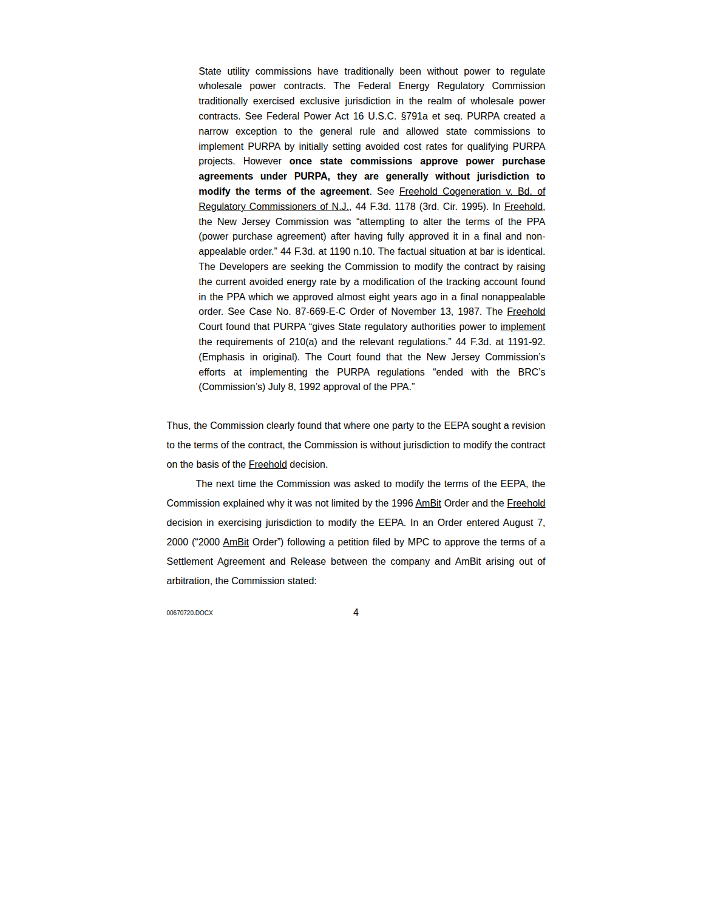State utility commissions have traditionally been without power to regulate wholesale power contracts. The Federal Energy Regulatory Commission traditionally exercised exclusive jurisdiction in the realm of wholesale power contracts. See Federal Power Act 16 U.S.C. §791a et seq. PURPA created a narrow exception to the general rule and allowed state commissions to implement PURPA by initially setting avoided cost rates for qualifying PURPA projects. However once state commissions approve power purchase agreements under PURPA, they are generally without jurisdiction to modify the terms of the agreement. See Freehold Cogeneration v. Bd. of Regulatory Commissioners of N.J., 44 F.3d. 1178 (3rd. Cir. 1995). In Freehold, the New Jersey Commission was “attempting to alter the terms of the PPA (power purchase agreement) after having fully approved it in a final and non-appealable order.” 44 F.3d. at 1190 n.10. The factual situation at bar is identical. The Developers are seeking the Commission to modify the contract by raising the current avoided energy rate by a modification of the tracking account found in the PPA which we approved almost eight years ago in a final nonappealable order. See Case No. 87-669-E-C Order of November 13, 1987. The Freehold Court found that PURPA “gives State regulatory authorities power to implement the requirements of 210(a) and the relevant regulations.” 44 F.3d. at 1191-92. (Emphasis in original). The Court found that the New Jersey Commission’s efforts at implementing the PURPA regulations “ended with the BRC’s (Commission’s) July 8, 1992 approval of the PPA.”
Thus, the Commission clearly found that where one party to the EEPA sought a revision to the terms of the contract, the Commission is without jurisdiction to modify the contract on the basis of the Freehold decision.
The next time the Commission was asked to modify the terms of the EEPA, the Commission explained why it was not limited by the 1996 AmBit Order and the Freehold decision in exercising jurisdiction to modify the EEPA. In an Order entered August 7, 2000 (“2000 AmBit Order”) following a petition filed by MPC to approve the terms of a Settlement Agreement and Release between the company and AmBit arising out of arbitration, the Commission stated:
00670720.DOCX 4